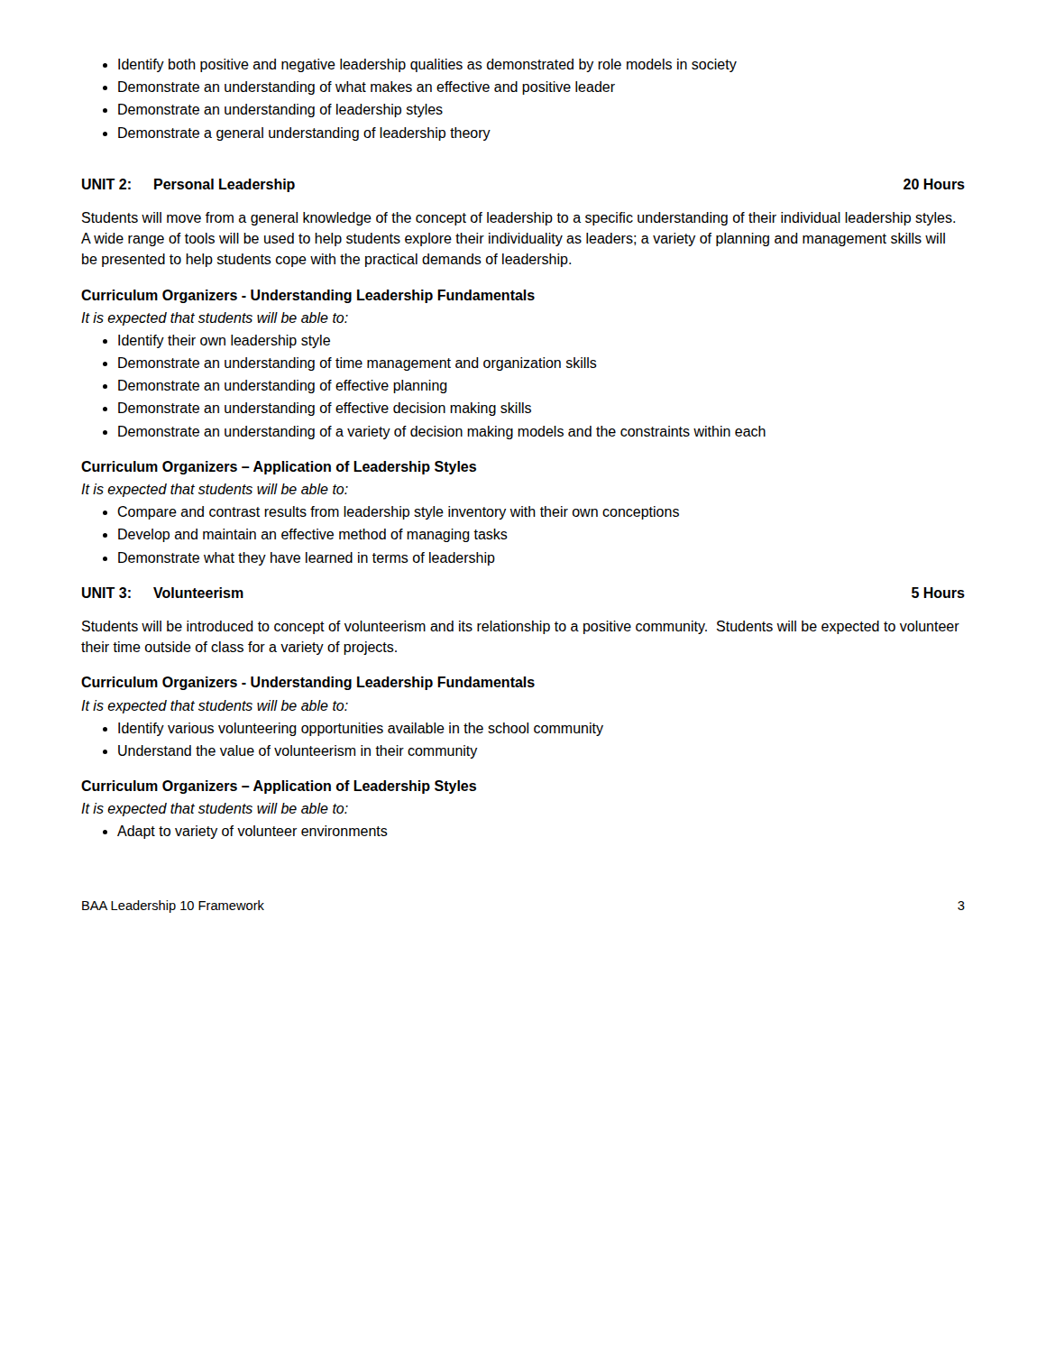Identify both positive and negative leadership qualities as demonstrated by role models in society
Demonstrate an understanding of what makes an effective and positive leader
Demonstrate an understanding of leadership styles
Demonstrate a general understanding of leadership theory
UNIT 2: Personal Leadership 20 Hours
Students will move from a general knowledge of the concept of leadership to a specific understanding of their individual leadership styles. A wide range of tools will be used to help students explore their individuality as leaders; a variety of planning and management skills will be presented to help students cope with the practical demands of leadership.
Curriculum Organizers - Understanding Leadership Fundamentals
It is expected that students will be able to:
Identify their own leadership style
Demonstrate an understanding of time management and organization skills
Demonstrate an understanding of effective planning
Demonstrate an understanding of effective decision making skills
Demonstrate an understanding of a variety of decision making models and the constraints within each
Curriculum Organizers – Application of Leadership Styles
It is expected that students will be able to:
Compare and contrast results from leadership style inventory with their own conceptions
Develop and maintain an effective method of managing tasks
Demonstrate what they have learned in terms of leadership
UNIT 3: Volunteerism 5 Hours
Students will be introduced to concept of volunteerism and its relationship to a positive community. Students will be expected to volunteer their time outside of class for a variety of projects.
Curriculum Organizers - Understanding Leadership Fundamentals
It is expected that students will be able to:
Identify various volunteering opportunities available in the school community
Understand the value of volunteerism in their community
Curriculum Organizers – Application of Leadership Styles
It is expected that students will be able to:
Adapt to variety of volunteer environments
BAA Leadership 10 Framework 3